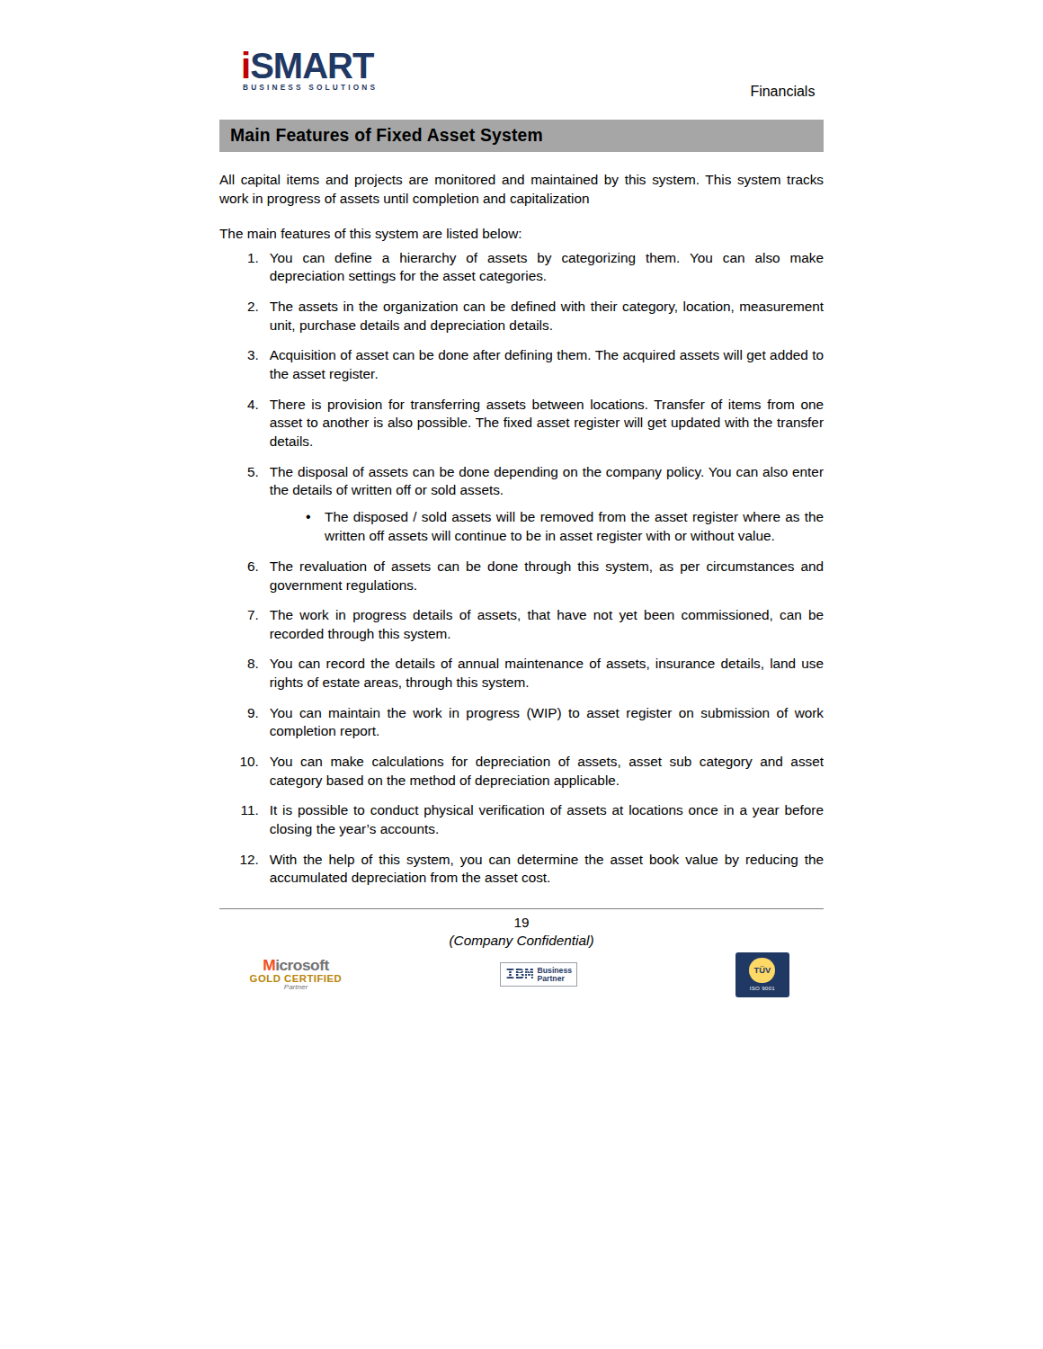iSMART
BUSINESS SOLUTIONS
Financials
Main Features of Fixed Asset System
All capital items and projects are monitored and maintained by this system. This system tracks work in progress of assets until completion and capitalization
The main features of this system are listed below:
You can define a hierarchy of assets by categorizing them. You can also make depreciation settings for the asset categories.
The assets in the organization can be defined with their category, location, measurement unit, purchase details and depreciation details.
Acquisition of asset can be done after defining them. The acquired assets will get added to the asset register.
There is provision for transferring assets between locations. Transfer of items from one asset to another is also possible. The fixed asset register will get updated with the transfer details.
The disposal of assets can be done depending on the company policy. You can also enter the details of written off or sold assets.
The disposed / sold assets will be removed from the asset register where as the written off assets will continue to be in asset register with or without value.
The revaluation of assets can be done through this system, as per circumstances and government regulations.
The work in progress details of assets, that have not yet been commissioned, can be recorded through this system.
You can record the details of annual maintenance of assets, insurance details, land use rights of estate areas, through this system.
You can maintain the work in progress (WIP) to asset register on submission of work completion report.
You can make calculations for depreciation of assets, asset sub category and asset category based on the method of depreciation applicable.
It is possible to conduct physical verification of assets at locations once in a year before closing the year’s accounts.
With the help of this system, you can determine the asset book value by reducing the accumulated depreciation from the asset cost.
19
(Company Confidential)
Microsoft
GOLD CERTIFIED
Partner
IBM
Business Partner
TÜV
ISO 9001